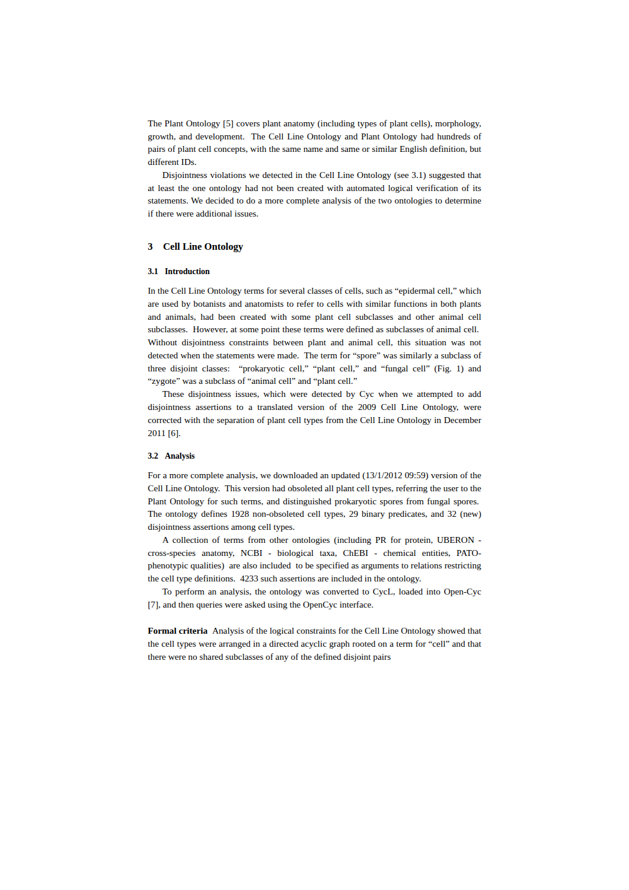The Plant Ontology [5] covers plant anatomy (including types of plant cells), morphology, growth, and development. The Cell Line Ontology and Plant Ontology had hundreds of pairs of plant cell concepts, with the same name and same or similar English definition, but different IDs.
Disjointness violations we detected in the Cell Line Ontology (see 3.1) suggested that at least the one ontology had not been created with automated logical verification of its statements. We decided to do a more complete analysis of the two ontologies to determine if there were additional issues.
3 Cell Line Ontology
3.1 Introduction
In the Cell Line Ontology terms for several classes of cells, such as “epidermal cell,” which are used by botanists and anatomists to refer to cells with similar functions in both plants and animals, had been created with some plant cell subclasses and other animal cell subclasses. However, at some point these terms were defined as subclasses of animal cell. Without disjointness constraints between plant and animal cell, this situation was not detected when the statements were made. The term for “spore” was similarly a subclass of three disjoint classes: “prokaryotic cell,” “plant cell,” and “fungal cell” (Fig. 1) and “zygote” was a subclass of “animal cell” and “plant cell.”
These disjointness issues, which were detected by Cyc when we attempted to add disjointness assertions to a translated version of the 2009 Cell Line Ontology, were corrected with the separation of plant cell types from the Cell Line Ontology in December 2011 [6].
3.2 Analysis
For a more complete analysis, we downloaded an updated (13/1/2012 09:59) version of the Cell Line Ontology. This version had obsoleted all plant cell types, referring the user to the Plant Ontology for such terms, and distinguished prokaryotic spores from fungal spores. The ontology defines 1928 non-obsoleted cell types, 29 binary predicates, and 32 (new) disjointness assertions among cell types.
A collection of terms from other ontologies (including PR for protein, UBERON - cross-species anatomy, NCBI - biological taxa, ChEBI - chemical entities, PATO- phenotypic qualities) are also included to be specified as arguments to relations restricting the cell type definitions. 4233 such assertions are included in the ontology.
To perform an analysis, the ontology was converted to CycL, loaded into Open-Cyc [7], and then queries were asked using the OpenCyc interface.
Formal criteria Analysis of the logical constraints for the Cell Line Ontology showed that the cell types were arranged in a directed acyclic graph rooted on a term for “cell” and that there were no shared subclasses of any of the defined disjoint pairs